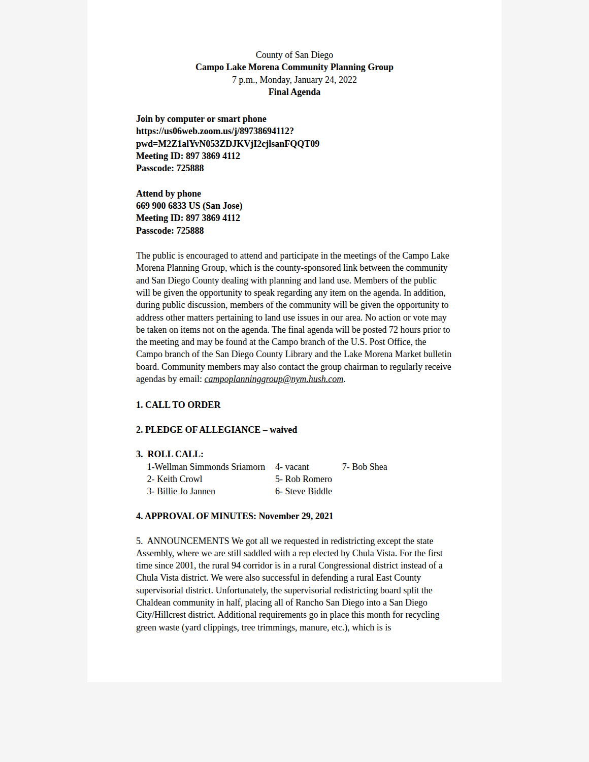County of San Diego
Campo Lake Morena Community Planning Group
7 p.m., Monday, January 24, 2022
Final Agenda
Join by computer or smart phone
https://us06web.zoom.us/j/89738694112?pwd=M2Z1alYvN053ZDJKVjI2cjlsanFQQT09
Meeting ID: 897 3869 4112
Passcode: 725888
Attend by phone
669 900 6833 US (San Jose)
Meeting ID: 897 3869 4112
Passcode: 725888
The public is encouraged to attend and participate in the meetings of the Campo Lake Morena Planning Group, which is the county-sponsored link between the community and San Diego County dealing with planning and land use. Members of the public will be given the opportunity to speak regarding any item on the agenda. In addition, during public discussion, members of the community will be given the opportunity to address other matters pertaining to land use issues in our area. No action or vote may be taken on items not on the agenda. The final agenda will be posted 72 hours prior to the meeting and may be found at the Campo branch of the U.S. Post Office, the Campo branch of the San Diego County Library and the Lake Morena Market bulletin board. Community members may also contact the group chairman to regularly receive agendas by email: campoplanninggroup@nym.hush.com.
1. CALL TO ORDER
2. PLEDGE OF ALLEGIANCE – waived
3. ROLL CALL:
| 1-Wellman Simmonds Sriamorn | 4- vacant | 7- Bob Shea |
| 2- Keith Crowl | 5- Rob Romero | |
| 3- Billie Jo Jannen | 6- Steve Biddle | |
4. APPROVAL OF MINUTES: November 29, 2021
5. ANNOUNCEMENTS We got all we requested in redistricting except the state Assembly, where we are still saddled with a rep elected by Chula Vista. For the first time since 2001, the rural 94 corridor is in a rural Congressional district instead of a Chula Vista district. We were also successful in defending a rural East County supervisorial district. Unfortunately, the supervisorial redistricting board split the Chaldean community in half, placing all of Rancho San Diego into a San Diego City/Hillcrest district. Additional requirements go in place this month for recycling green waste (yard clippings, tree trimmings, manure, etc.), which is is